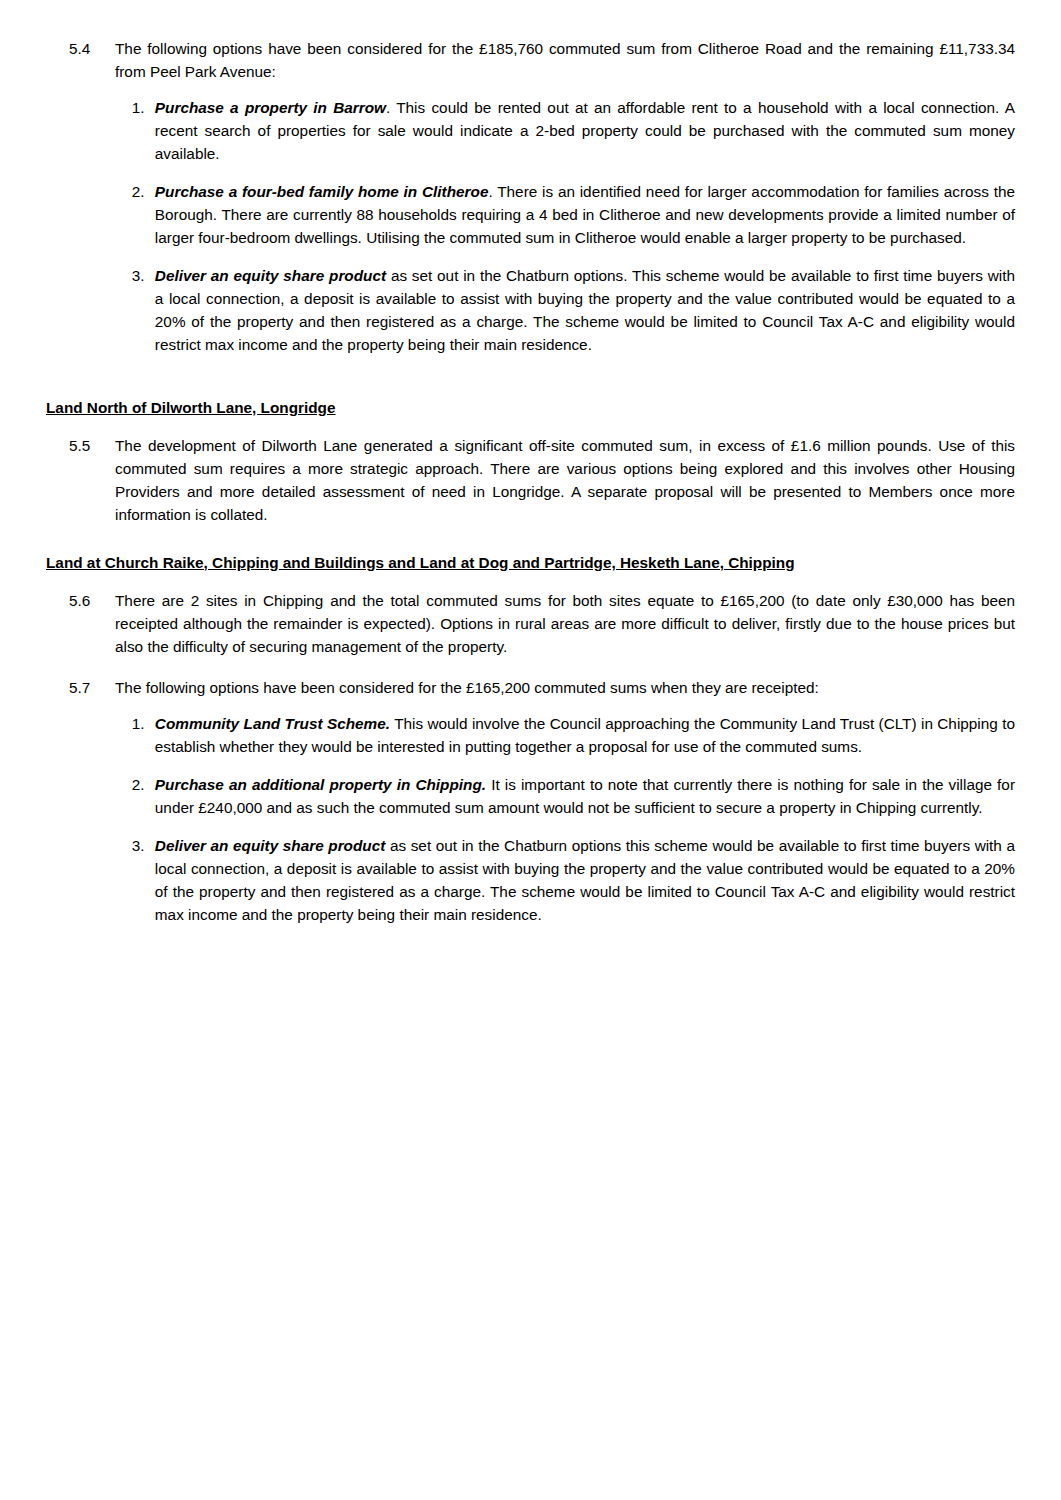5.4
The following options have been considered for the £185,760 commuted sum from Clitheroe Road and the remaining £11,733.34 from Peel Park Avenue:
Purchase a property in Barrow. This could be rented out at an affordable rent to a household with a local connection. A recent search of properties for sale would indicate a 2-bed property could be purchased with the commuted sum money available.
Purchase a four-bed family home in Clitheroe. There is an identified need for larger accommodation for families across the Borough. There are currently 88 households requiring a 4 bed in Clitheroe and new developments provide a limited number of larger four-bedroom dwellings. Utilising the commuted sum in Clitheroe would enable a larger property to be purchased.
Deliver an equity share product as set out in the Chatburn options. This scheme would be available to first time buyers with a local connection, a deposit is available to assist with buying the property and the value contributed would be equated to a 20% of the property and then registered as a charge. The scheme would be limited to Council Tax A-C and eligibility would restrict max income and the property being their main residence.
Land North of Dilworth Lane, Longridge
5.5
The development of Dilworth Lane generated a significant off-site commuted sum, in excess of £1.6 million pounds. Use of this commuted sum requires a more strategic approach. There are various options being explored and this involves other Housing Providers and more detailed assessment of need in Longridge. A separate proposal will be presented to Members once more information is collated.
Land at Church Raike, Chipping and Buildings and Land at Dog and Partridge, Hesketh Lane, Chipping
5.6
There are 2 sites in Chipping and the total commuted sums for both sites equate to £165,200 (to date only £30,000 has been receipted although the remainder is expected). Options in rural areas are more difficult to deliver, firstly due to the house prices but also the difficulty of securing management of the property.
5.7
The following options have been considered for the £165,200 commuted sums when they are receipted:
Community Land Trust Scheme. This would involve the Council approaching the Community Land Trust (CLT) in Chipping to establish whether they would be interested in putting together a proposal for use of the commuted sums.
Purchase an additional property in Chipping. It is important to note that currently there is nothing for sale in the village for under £240,000 and as such the commuted sum amount would not be sufficient to secure a property in Chipping currently.
Deliver an equity share product as set out in the Chatburn options this scheme would be available to first time buyers with a local connection, a deposit is available to assist with buying the property and the value contributed would be equated to a 20% of the property and then registered as a charge. The scheme would be limited to Council Tax A-C and eligibility would restrict max income and the property being their main residence.